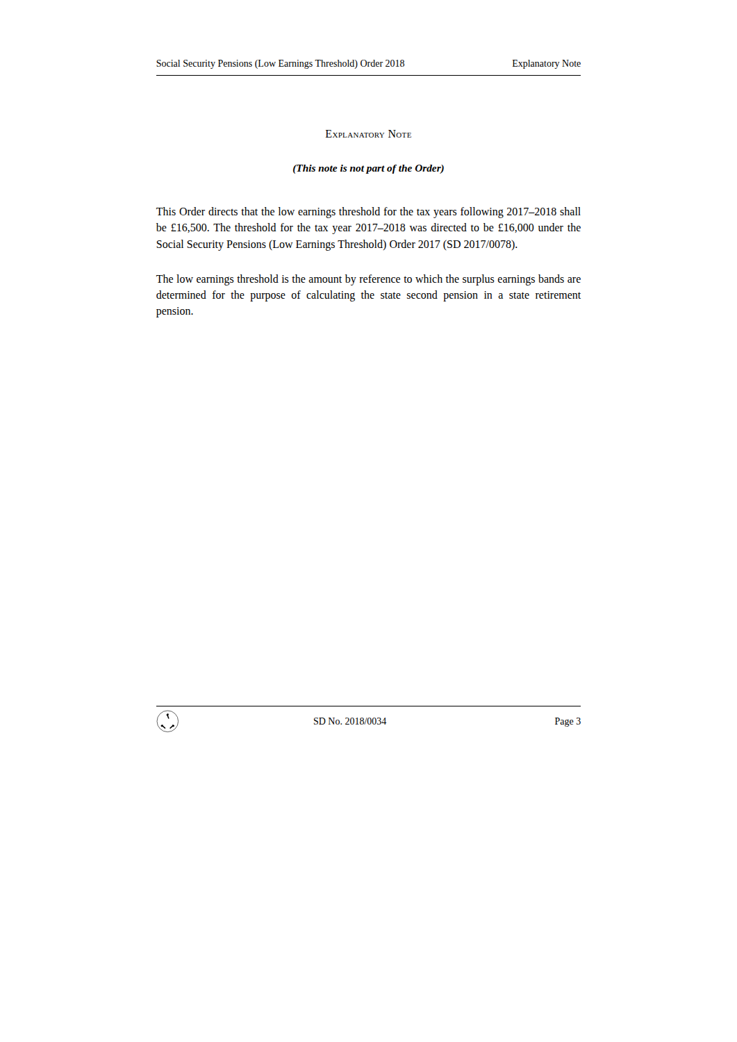Social Security Pensions (Low Earnings Threshold) Order 2018
Explanatory Note
Explanatory Note
(This note is not part of the Order)
This Order directs that the low earnings threshold for the tax years following 2017–2018 shall be £16,500. The threshold for the tax year 2017–2018 was directed to be £16,000 under the Social Security Pensions (Low Earnings Threshold) Order 2017 (SD 2017/0078).
The low earnings threshold is the amount by reference to which the surplus earnings bands are determined for the purpose of calculating the state second pension in a state retirement pension.
SD No. 2018/0034
Page 3